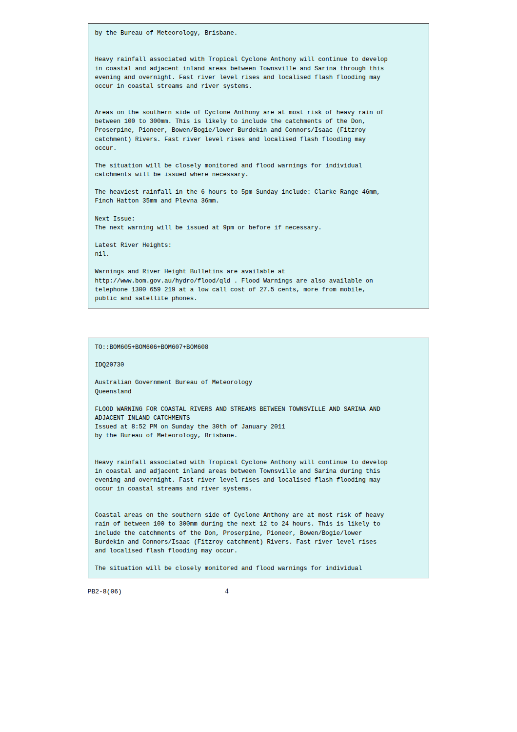by the Bureau of Meteorology, Brisbane. Heavy rainfall associated with Tropical Cyclone Anthony will continue to develop in coastal and adjacent inland areas between Townsville and Sarina through this evening and overnight. Fast river level rises and localised flash flooding may occur in coastal streams and river systems. Areas on the southern side of Cyclone Anthony are at most risk of heavy rain of between 100 to 300mm. This is likely to include the catchments of the Don, Proserpine, Pioneer, Bowen/Bogie/lower Burdekin and Connors/Isaac (Fitzroy catchment) Rivers. Fast river level rises and localised flash flooding may occur. The situation will be closely monitored and flood warnings for individual catchments will be issued where necessary. The heaviest rainfall in the 6 hours to 5pm Sunday include: Clarke Range 46mm, Finch Hatton 35mm and Plevna 36mm. Next Issue: The next warning will be issued at 9pm or before if necessary. Latest River Heights: nil. Warnings and River Height Bulletins are available at http://www.bom.gov.au/hydro/flood/qld . Flood Warnings are also available on telephone 1300 659 219 at a low call cost of 27.5 cents, more from mobile, public and satellite phones.
TO::BOM605+BOM606+BOM607+BOM608 IDQ20730 Australian Government Bureau of Meteorology Queensland FLOOD WARNING FOR COASTAL RIVERS AND STREAMS BETWEEN TOWNSVILLE AND SARINA AND ADJACENT INLAND CATCHMENTS Issued at 8:52 PM on Sunday the 30th of January 2011 by the Bureau of Meteorology, Brisbane. Heavy rainfall associated with Tropical Cyclone Anthony will continue to develop in coastal and adjacent inland areas between Townsville and Sarina during this evening and overnight. Fast river level rises and localised flash flooding may occur in coastal streams and river systems. Coastal areas on the southern side of Cyclone Anthony are at most risk of heavy rain of between 100 to 300mm during the next 12 to 24 hours. This is likely to include the catchments of the Don, Proserpine, Pioneer, Bowen/Bogie/lower Burdekin and Connors/Isaac (Fitzroy catchment) Rivers. Fast river level rises and localised flash flooding may occur. The situation will be closely monitored and flood warnings for individual
PB2-8(06) 4